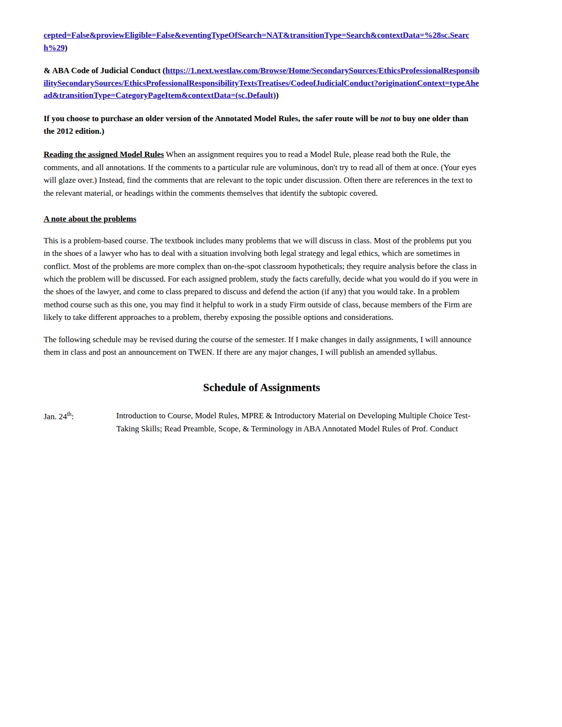cepted=False&proviewEligible=False&eventingTypeOfSearch=NAT&transitionType=Search&contextData=%28sc.Search%29)
& ABA Code of Judicial Conduct (https://1.next.westlaw.com/Browse/Home/SecondarySources/EthicsProfessionalResponsibilitySecondarySources/EthicsProfessionalResponsibilityTextsTreatises/CodeofJudicialConduct?originationContext=typeAhead&transitionType=CategoryPageItem&contextData=(sc.Default))
If you choose to purchase an older version of the Annotated Model Rules, the safer route will be not to buy one older than the 2012 edition.)
Reading the assigned Model Rules When an assignment requires you to read a Model Rule, please read both the Rule, the comments, and all annotations. If the comments to a particular rule are voluminous, don't try to read all of them at once. (Your eyes will glaze over.) Instead, find the comments that are relevant to the topic under discussion. Often there are references in the text to the relevant material, or headings within the comments themselves that identify the subtopic covered.
A note about the problems
This is a problem-based course. The textbook includes many problems that we will discuss in class. Most of the problems put you in the shoes of a lawyer who has to deal with a situation involving both legal strategy and legal ethics, which are sometimes in conflict. Most of the problems are more complex than on-the-spot classroom hypotheticals; they require analysis before the class in which the problem will be discussed. For each assigned problem, study the facts carefully, decide what you would do if you were in the shoes of the lawyer, and come to class prepared to discuss and defend the action (if any) that you would take. In a problem method course such as this one, you may find it helpful to work in a study Firm outside of class, because members of the Firm are likely to take different approaches to a problem, thereby exposing the possible options and considerations.
The following schedule may be revised during the course of the semester. If I make changes in daily assignments, I will announce them in class and post an announcement on TWEN. If there are any major changes, I will publish an amended syllabus.
Schedule of Assignments
Jan. 24th:
Introduction to Course, Model Rules, MPRE & Introductory Material on Developing Multiple Choice Test-Taking Skills; Read Preamble, Scope, & Terminology in ABA Annotated Model Rules of Prof. Conduct